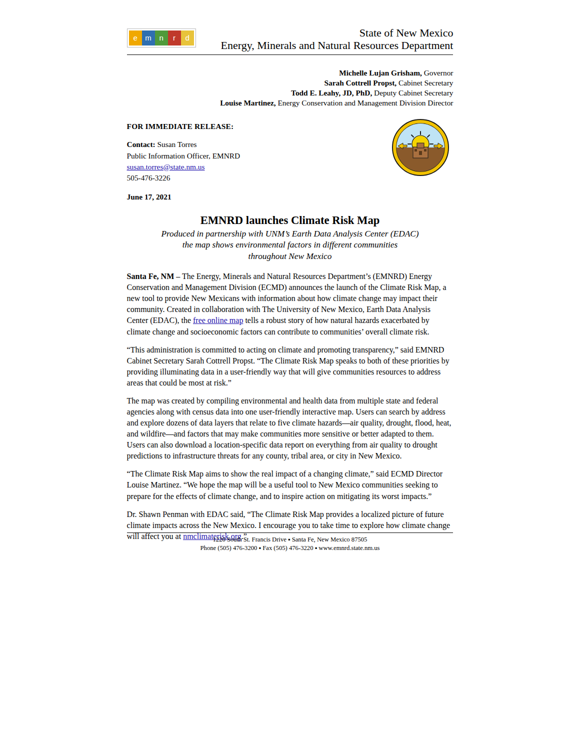emnrd
State of New Mexico
Energy, Minerals and Natural Resources Department
Michelle Lujan Grisham, Governor
Sarah Cottrell Propst, Cabinet Secretary
Todd E. Leahy, JD, PhD, Deputy Cabinet Secretary
Louise Martinez, Energy Conservation and Management Division Director
FOR IMMEDIATE RELEASE:
Contact: Susan Torres
Public Information Officer, EMNRD
susan.torres@state.nm.us
505-476-3226
June 17, 2021
EMNRD launches Climate Risk Map
Produced in partnership with UNM’s Earth Data Analysis Center (EDAC)
the map shows environmental factors in different communities
throughout New Mexico
Santa Fe, NM – The Energy, Minerals and Natural Resources Department’s (EMNRD) Energy Conservation and Management Division (ECMD) announces the launch of the Climate Risk Map, a new tool to provide New Mexicans with information about how climate change may impact their community. Created in collaboration with The University of New Mexico, Earth Data Analysis Center (EDAC), the free online map tells a robust story of how natural hazards exacerbated by climate change and socioeconomic factors can contribute to communities’ overall climate risk.
“This administration is committed to acting on climate and promoting transparency,” said EMNRD Cabinet Secretary Sarah Cottrell Propst. “The Climate Risk Map speaks to both of these priorities by providing illuminating data in a user-friendly way that will give communities resources to address areas that could be most at risk.”
The map was created by compiling environmental and health data from multiple state and federal agencies along with census data into one user-friendly interactive map. Users can search by address and explore dozens of data layers that relate to five climate hazards—air quality, drought, flood, heat, and wildfire—and factors that may make communities more sensitive or better adapted to them. Users can also download a location-specific data report on everything from air quality to drought predictions to infrastructure threats for any county, tribal area, or city in New Mexico.
“The Climate Risk Map aims to show the real impact of a changing climate,” said ECMD Director Louise Martinez. “We hope the map will be a useful tool to New Mexico communities seeking to prepare for the effects of climate change, and to inspire action on mitigating its worst impacts.”
Dr. Shawn Penman with EDAC said, “The Climate Risk Map provides a localized picture of future climate impacts across the New Mexico. I encourage you to take time to explore how climate change will affect you at nmclimaterisk.org.”
1220 South St. Francis Drive ▪ Santa Fe, New Mexico 87505
Phone (505) 476-3200 ▪ Fax (505) 476-3220 ▪ www.emnrd.state.nm.us